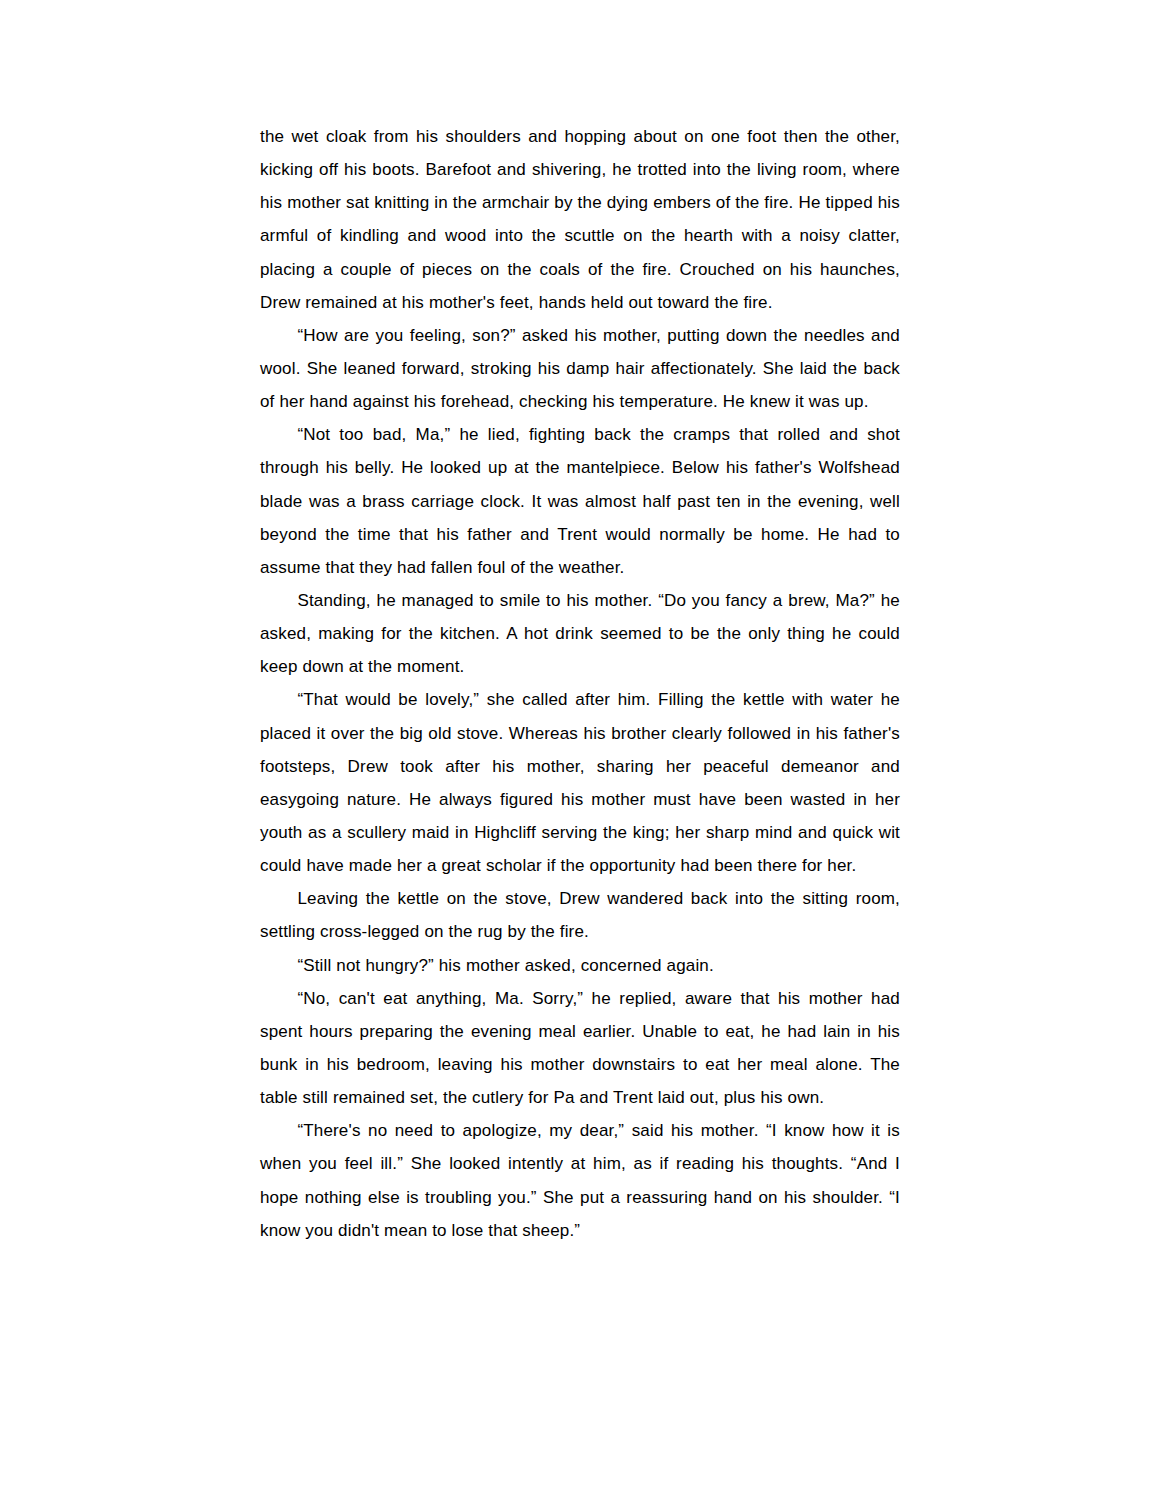the wet cloak from his shoulders and hopping about on one foot then the other, kicking off his boots. Barefoot and shivering, he trotted into the living room, where his mother sat knitting in the armchair by the dying embers of the fire. He tipped his armful of kindling and wood into the scuttle on the hearth with a noisy clatter, placing a couple of pieces on the coals of the fire. Crouched on his haunches, Drew remained at his mother's feet, hands held out toward the fire.
“How are you feeling, son?” asked his mother, putting down the needles and wool. She leaned forward, stroking his damp hair affectionately. She laid the back of her hand against his forehead, checking his temperature. He knew it was up.
“Not too bad, Ma,” he lied, fighting back the cramps that rolled and shot through his belly. He looked up at the mantelpiece. Below his father's Wolfshead blade was a brass carriage clock. It was almost half past ten in the evening, well beyond the time that his father and Trent would normally be home. He had to assume that they had fallen foul of the weather.
Standing, he managed to smile to his mother. “Do you fancy a brew, Ma?” he asked, making for the kitchen. A hot drink seemed to be the only thing he could keep down at the moment.
“That would be lovely,” she called after him. Filling the kettle with water he placed it over the big old stove. Whereas his brother clearly followed in his father's footsteps, Drew took after his mother, sharing her peaceful demeanor and easygoing nature. He always figured his mother must have been wasted in her youth as a scullery maid in Highcliff serving the king; her sharp mind and quick wit could have made her a great scholar if the opportunity had been there for her.
Leaving the kettle on the stove, Drew wandered back into the sitting room, settling cross-legged on the rug by the fire.
“Still not hungry?” his mother asked, concerned again.
“No, can't eat anything, Ma. Sorry,” he replied, aware that his mother had spent hours preparing the evening meal earlier. Unable to eat, he had lain in his bunk in his bedroom, leaving his mother downstairs to eat her meal alone. The table still remained set, the cutlery for Pa and Trent laid out, plus his own.
“There's no need to apologize, my dear,” said his mother. “I know how it is when you feel ill.” She looked intently at him, as if reading his thoughts. “And I hope nothing else is troubling you.” She put a reassuring hand on his shoulder. “I know you didn't mean to lose that sheep.”